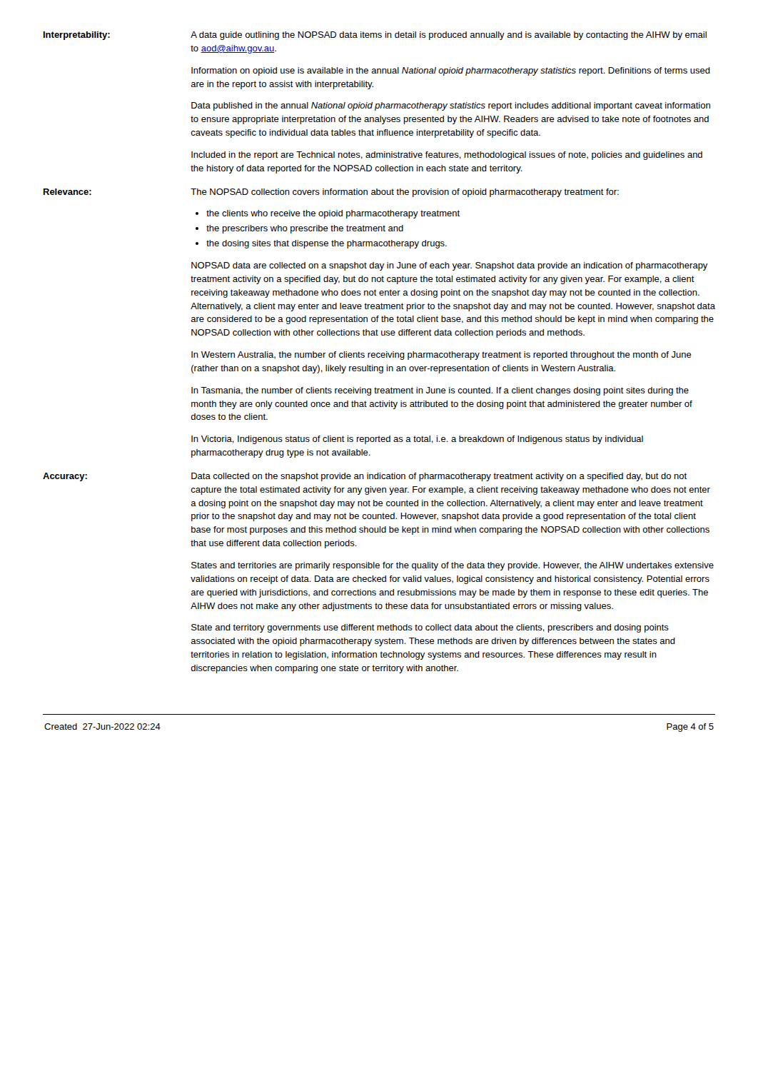| Interpretability: | A data guide outlining the NOPSAD data items in detail is produced annually and is available by contacting the AIHW by email to aod@aihw.gov.au . Information on opioid use is available in the annual National opioid pharmacotherapy statistics report. Definitions of terms used are in the report to assist with interpretability. Data published in the annual National opioid pharmacotherapy statistics report includes additional important caveat information to ensure appropriate interpretation of the analyses presented by the AIHW. Readers are advised to take note of footnotes and caveats specific to individual data tables that influence interpretability of specific data. Included in the report are Technical notes, administrative features, methodological issues of note, policies and guidelines and the history of data reported for the NOPSAD collection in each state and territory. |
| Relevance: | The NOPSAD collection covers information about the provision of opioid pharmacotherapy treatment for: the clients who receive the opioid pharmacotherapy treatment the prescribers who prescribe the treatment and the dosing sites that dispense the pharmacotherapy drugs. NOPSAD data are collected on a snapshot day in June of each year. Snapshot data provide an indication of pharmacotherapy treatment activity on a specified day, but do not capture the total estimated activity for any given year. For example, a client receiving takeaway methadone who does not enter a dosing point on the snapshot day may not be counted in the collection. Alternatively, a client may enter and leave treatment prior to the snapshot day and may not be counted. However, snapshot data are considered to be a good representation of the total client base, and this method should be kept in mind when comparing the NOPSAD collection with other collections that use different data collection periods and methods. In Western Australia, the number of clients receiving pharmacotherapy treatment is reported throughout the month of June (rather than on a snapshot day), likely resulting in an over-representation of clients in Western Australia. In Tasmania, the number of clients receiving treatment in June is counted. If a client changes dosing point sites during the month they are only counted once and that activity is attributed to the dosing point that administered the greater number of doses to the client. In Victoria, Indigenous status of client is reported as a total, i.e. a breakdown of Indigenous status by individual pharmacotherapy drug type is not available. |
| Accuracy: | Data collected on the snapshot provide an indication of pharmacotherapy treatment activity on a specified day, but do not capture the total estimated activity for any given year. For example, a client receiving takeaway methadone who does not enter a dosing point on the snapshot day may not be counted in the collection. Alternatively, a client may enter and leave treatment prior to the snapshot day and may not be counted. However, snapshot data provide a good representation of the total client base for most purposes and this method should be kept in mind when comparing the NOPSAD collection with other collections that use different data collection periods. States and territories are primarily responsible for the quality of the data they provide. However, the AIHW undertakes extensive validations on receipt of data. Data are checked for valid values, logical consistency and historical consistency. Potential errors are queried with jurisdictions, and corrections and resubmissions may be made by them in response to these edit queries. The AIHW does not make any other adjustments to these data for unsubstantiated errors or missing values. State and territory governments use different methods to collect data about the clients, prescribers and dosing points associated with the opioid pharmacotherapy system. These methods are driven by differences between the states and territories in relation to legislation, information technology systems and resources. These differences may result in discrepancies when comparing one state or territory with another. |
| Created 27-Jun-2022 02:24 | Page 4 of 5 |